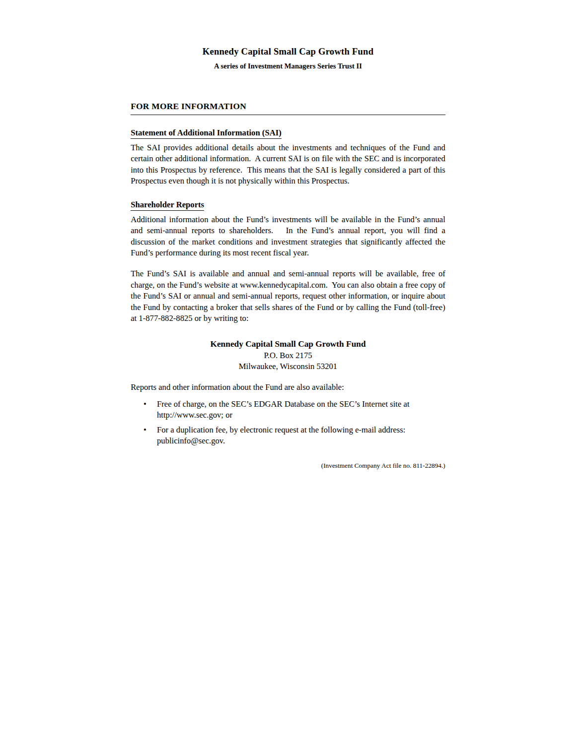Kennedy Capital Small Cap Growth Fund
A series of Investment Managers Series Trust II
FOR MORE INFORMATION
Statement of Additional Information (SAI)
The SAI provides additional details about the investments and techniques of the Fund and certain other additional information. A current SAI is on file with the SEC and is incorporated into this Prospectus by reference. This means that the SAI is legally considered a part of this Prospectus even though it is not physically within this Prospectus.
Shareholder Reports
Additional information about the Fund’s investments will be available in the Fund’s annual and semi-annual reports to shareholders. In the Fund’s annual report, you will find a discussion of the market conditions and investment strategies that significantly affected the Fund’s performance during its most recent fiscal year.
The Fund’s SAI is available and annual and semi-annual reports will be available, free of charge, on the Fund’s website at www.kennedycapital.com. You can also obtain a free copy of the Fund’s SAI or annual and semi-annual reports, request other information, or inquire about the Fund by contacting a broker that sells shares of the Fund or by calling the Fund (toll-free) at 1-877-882-8825 or by writing to:
Kennedy Capital Small Cap Growth Fund
P.O. Box 2175
Milwaukee, Wisconsin 53201
Reports and other information about the Fund are also available:
Free of charge, on the SEC’s EDGAR Database on the SEC’s Internet site at http://www.sec.gov; or
For a duplication fee, by electronic request at the following e-mail address: publicinfo@sec.gov.
(Investment Company Act file no. 811-22894.)